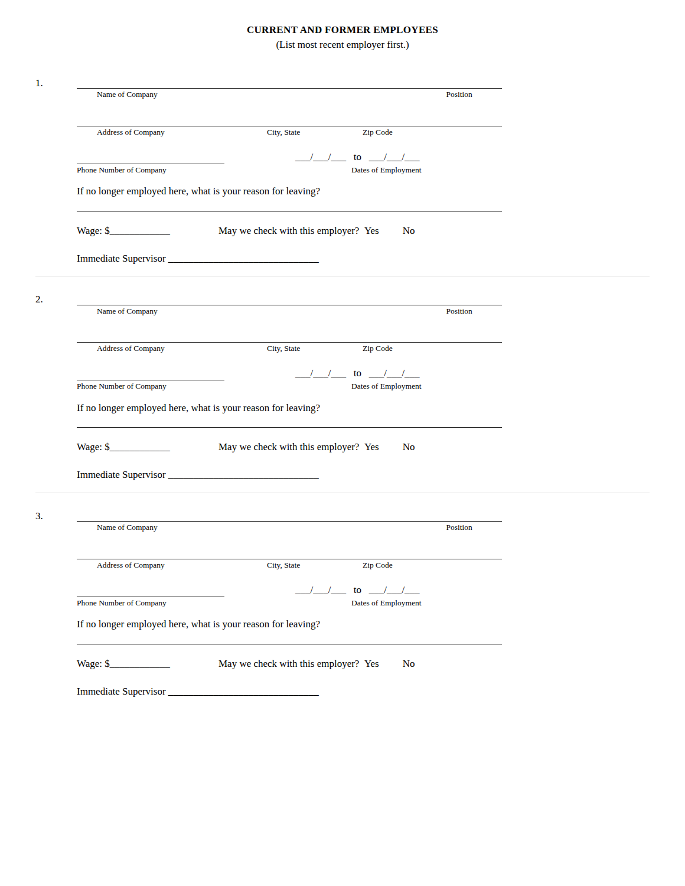CURRENT AND FORMER EMPLOYEES
(List most recent employer first.)
1.
Name of Company Position
Address of Company City, State Zip Code
___/___/___ to ___/___/___
Phone Number of Company Dates of Employment
If no longer employed here, what is your reason for leaving?
Wage: $____________ May we check with this employer? YesNo
Immediate Supervisor ______________________________
2.
Name of Company Position
Address of Company City, State Zip Code
___/___/___ to ___/___/___
Phone Number of Company Dates of Employment
If no longer employed here, what is your reason for leaving?
Wage: $____________ May we check with this employer? YesNo
Immediate Supervisor ______________________________
3.
Name of Company Position
Address of Company City, State Zip Code
___/___/___ to ___/___/___
Phone Number of Company Dates of Employment
If no longer employed here, what is your reason for leaving?
Wage: $____________ May we check with this employer? YesNo
Immediate Supervisor ______________________________